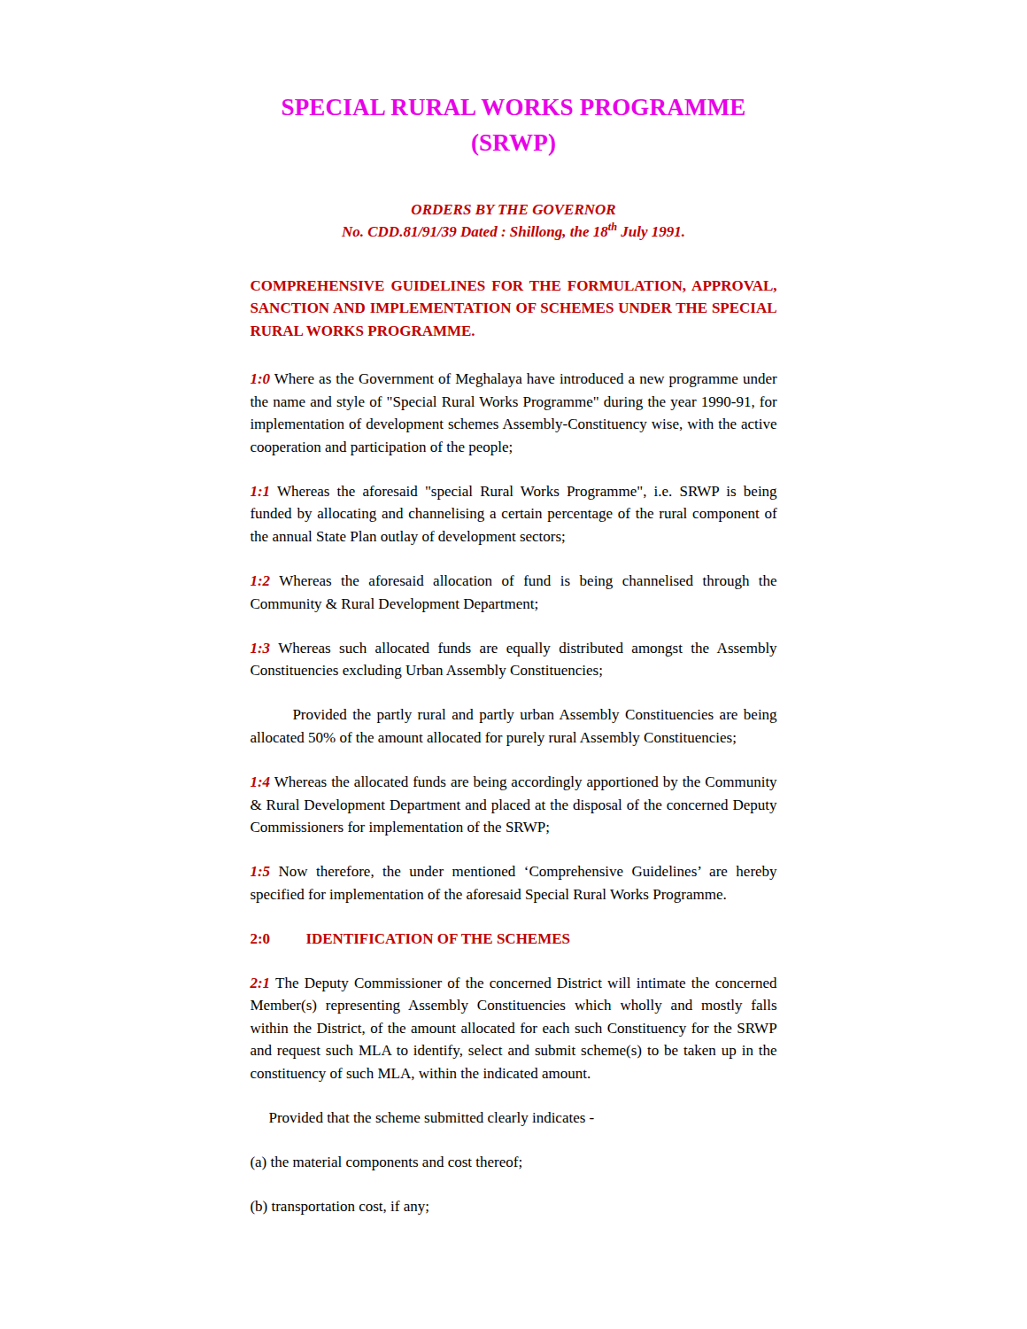SPECIAL RURAL WORKS PROGRAMME (SRWP)
ORDERS BY THE GOVERNOR No. CDD.81/91/39 Dated : Shillong, the 18th July 1991.
COMPREHENSIVE GUIDELINES FOR THE FORMULATION, APPROVAL, SANCTION AND IMPLEMENTATION OF SCHEMES UNDER THE SPECIAL RURAL WORKS PROGRAMME.
1:0 Where as the Government of Meghalaya have introduced a new programme under the name and style of "Special Rural Works Programme" during the year 1990-91, for implementation of development schemes Assembly-Constituency wise, with the active cooperation and participation of the people;
1:1 Whereas the aforesaid "special Rural Works Programme", i.e. SRWP is being funded by allocating and channelising a certain percentage of the rural component of the annual State Plan outlay of development sectors;
1:2 Whereas the aforesaid allocation of fund is being channelised through the Community & Rural Development Department;
1:3 Whereas such allocated funds are equally distributed amongst the Assembly Constituencies excluding Urban Assembly Constituencies;
Provided the partly rural and partly urban Assembly Constituencies are being allocated 50% of the amount allocated for purely rural Assembly Constituencies;
1:4 Whereas the allocated funds are being accordingly apportioned by the Community & Rural Development Department and placed at the disposal of the concerned Deputy Commissioners for implementation of the SRWP;
1:5 Now therefore, the under mentioned ‘Comprehensive Guidelines’ are hereby specified for implementation of the aforesaid Special Rural Works Programme.
2:0 IDENTIFICATION OF THE SCHEMES
2:1 The Deputy Commissioner of the concerned District will intimate the concerned Member(s) representing Assembly Constituencies which wholly and mostly falls within the District, of the amount allocated for each such Constituency for the SRWP and request such MLA to identify, select and submit scheme(s) to be taken up in the constituency of such MLA, within the indicated amount.
Provided that the scheme submitted clearly indicates -
(a) the material components and cost thereof;
(b) transportation cost, if any;